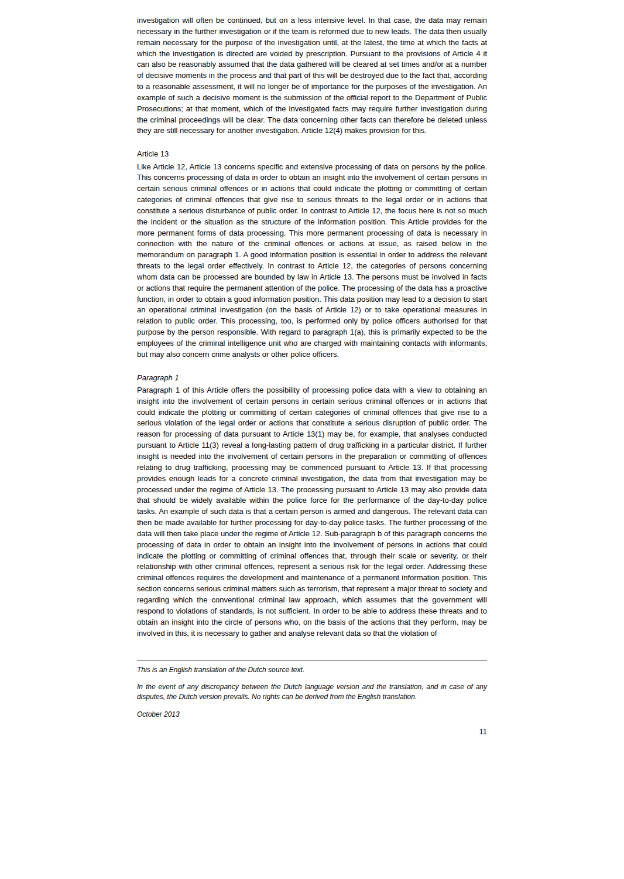investigation will often be continued, but on a less intensive level. In that case, the data may remain necessary in the further investigation or if the team is reformed due to new leads. The data then usually remain necessary for the purpose of the investigation until, at the latest, the time at which the facts at which the investigation is directed are voided by prescription. Pursuant to the provisions of Article 4 it can also be reasonably assumed that the data gathered will be cleared at set times and/or at a number of decisive moments in the process and that part of this will be destroyed due to the fact that, according to a reasonable assessment, it will no longer be of importance for the purposes of the investigation. An example of such a decisive moment is the submission of the official report to the Department of Public Prosecutions; at that moment, which of the investigated facts may require further investigation during the criminal proceedings will be clear. The data concerning other facts can therefore be deleted unless they are still necessary for another investigation. Article 12(4) makes provision for this.
Article 13
Like Article 12, Article 13 concerns specific and extensive processing of data on persons by the police. This concerns processing of data in order to obtain an insight into the involvement of certain persons in certain serious criminal offences or in actions that could indicate the plotting or committing of certain categories of criminal offences that give rise to serious threats to the legal order or in actions that constitute a serious disturbance of public order. In contrast to Article 12, the focus here is not so much the incident or the situation as the structure of the information position. This Article provides for the more permanent forms of data processing. This more permanent processing of data is necessary in connection with the nature of the criminal offences or actions at issue, as raised below in the memorandum on paragraph 1. A good information position is essential in order to address the relevant threats to the legal order effectively. In contrast to Article 12, the categories of persons concerning whom data can be processed are bounded by law in Article 13. The persons must be involved in facts or actions that require the permanent attention of the police. The processing of the data has a proactive function, in order to obtain a good information position. This data position may lead to a decision to start an operational criminal investigation (on the basis of Article 12) or to take operational measures in relation to public order. This processing, too, is performed only by police officers authorised for that purpose by the person responsible. With regard to paragraph 1(a), this is primarily expected to be the employees of the criminal intelligence unit who are charged with maintaining contacts with informants, but may also concern crime analysts or other police officers.
Paragraph 1
Paragraph 1 of this Article offers the possibility of processing police data with a view to obtaining an insight into the involvement of certain persons in certain serious criminal offences or in actions that could indicate the plotting or committing of certain categories of criminal offences that give rise to a serious violation of the legal order or actions that constitute a serious disruption of public order. The reason for processing of data pursuant to Article 13(1) may be, for example, that analyses conducted pursuant to Article 11(3) reveal a long-lasting pattern of drug trafficking in a particular district. If further insight is needed into the involvement of certain persons in the preparation or committing of offences relating to drug trafficking, processing may be commenced pursuant to Article 13. If that processing provides enough leads for a concrete criminal investigation, the data from that investigation may be processed under the regime of Article 13. The processing pursuant to Article 13 may also provide data that should be widely available within the police force for the performance of the day-to-day police tasks. An example of such data is that a certain person is armed and dangerous. The relevant data can then be made available for further processing for day-to-day police tasks. The further processing of the data will then take place under the regime of Article 12. Sub-paragraph b of this paragraph concerns the processing of data in order to obtain an insight into the involvement of persons in actions that could indicate the plotting or committing of criminal offences that, through their scale or severity, or their relationship with other criminal offences, represent a serious risk for the legal order. Addressing these criminal offences requires the development and maintenance of a permanent information position. This section concerns serious criminal matters such as terrorism, that represent a major threat to society and regarding which the conventional criminal law approach, which assumes that the government will respond to violations of standards, is not sufficient. In order to be able to address these threats and to obtain an insight into the circle of persons who, on the basis of the actions that they perform, may be involved in this, it is necessary to gather and analyse relevant data so that the violation of
This is an English translation of the Dutch source text.
In the event of any discrepancy between the Dutch language version and the translation, and in case of any disputes, the Dutch version prevails. No rights can be derived from the English translation.
October 2013
11